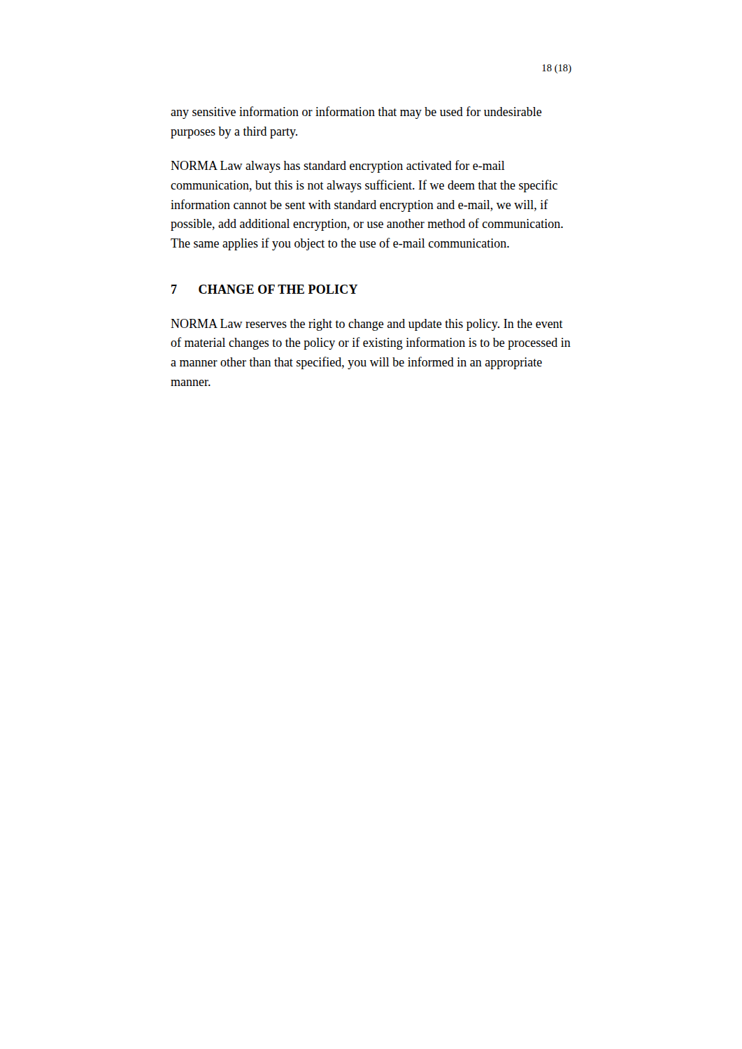18 (18)
any sensitive information or information that may be used for undesirable purposes by a third party.
NORMA Law always has standard encryption activated for e-mail communication, but this is not always sufficient. If we deem that the specific information cannot be sent with standard encryption and e-mail, we will, if possible, add additional encryption, or use another method of communication. The same applies if you object to the use of e-mail communication.
7 CHANGE OF THE POLICY
NORMA Law reserves the right to change and update this policy. In the event of material changes to the policy or if existing information is to be processed in a manner other than that specified, you will be informed in an appropriate manner.